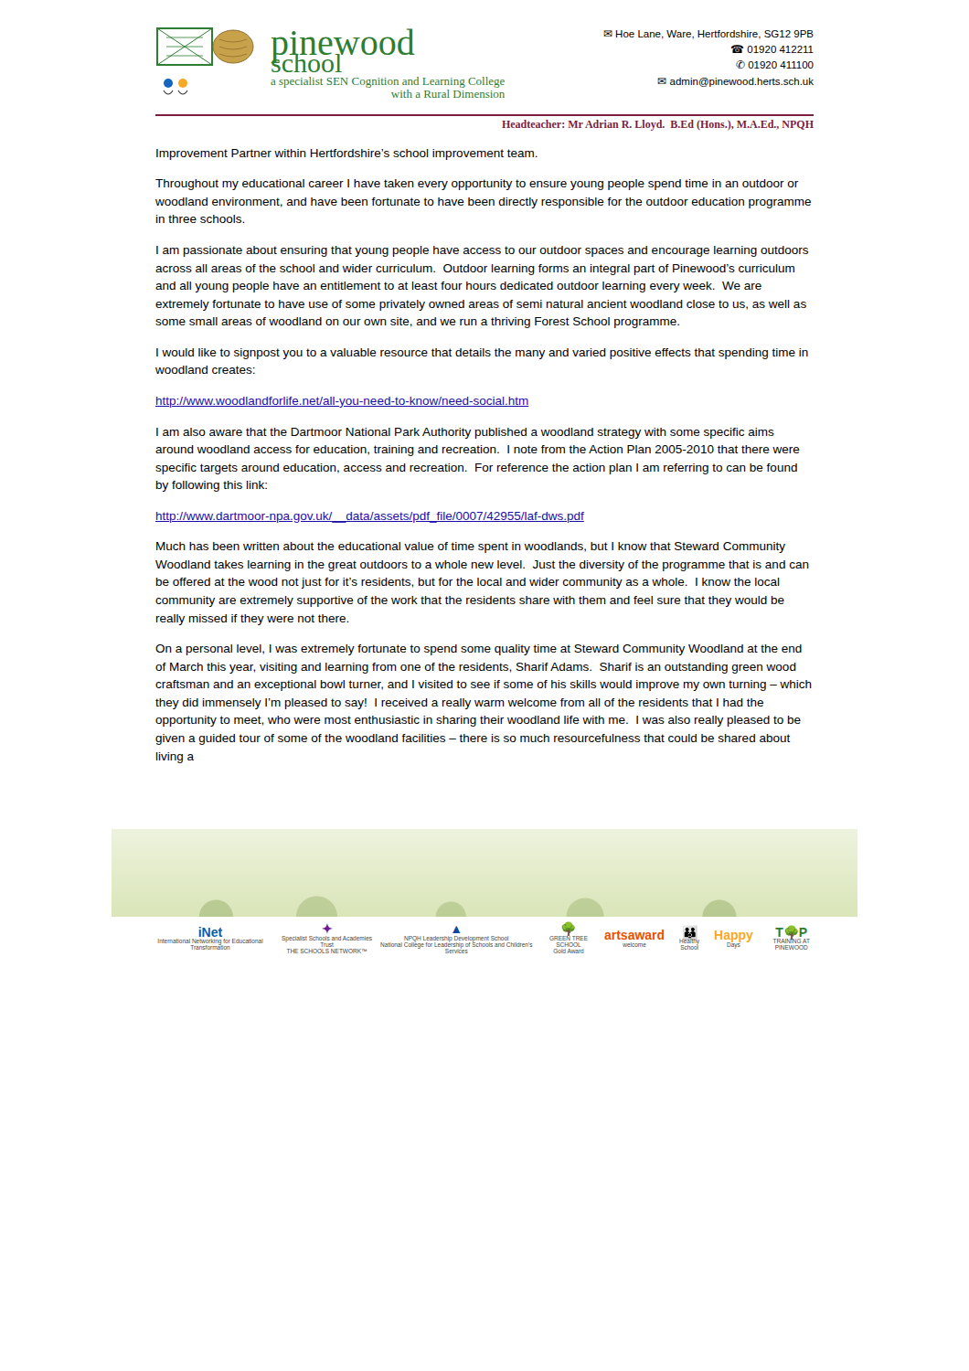pinewood
school
a specialist SEN Cognition and Learning College
with a Rural Dimension
✉ Hoe Lane, Ware, Hertfordshire, SG12 9PB
☎ 01920 412211
✆ 01920 411100
✉ admin@pinewood.herts.sch.uk
Headteacher: Mr Adrian R. Lloyd. B.Ed (Hons.), M.A.Ed., NPQH
Improvement Partner within Hertfordshire’s school improvement team.
Throughout my educational career I have taken every opportunity to ensure young people spend time in an outdoor or woodland environment, and have been fortunate to have been directly responsible for the outdoor education programme in three schools.
I am passionate about ensuring that young people have access to our outdoor spaces and encourage learning outdoors across all areas of the school and wider curriculum. Outdoor learning forms an integral part of Pinewood’s curriculum and all young people have an entitlement to at least four hours dedicated outdoor learning every week. We are extremely fortunate to have use of some privately owned areas of semi natural ancient woodland close to us, as well as some small areas of woodland on our own site, and we run a thriving Forest School programme.
I would like to signpost you to a valuable resource that details the many and varied positive effects that spending time in woodland creates:
http://www.woodlandforlife.net/all-you-need-to-know/need-social.htm
I am also aware that the Dartmoor National Park Authority published a woodland strategy with some specific aims around woodland access for education, training and recreation. I note from the Action Plan 2005-2010 that there were specific targets around education, access and recreation. For reference the action plan I am referring to can be found by following this link:
http://www.dartmoor-npa.gov.uk/__data/assets/pdf_file/0007/42955/laf-dws.pdf
Much has been written about the educational value of time spent in woodlands, but I know that Steward Community Woodland takes learning in the great outdoors to a whole new level. Just the diversity of the programme that is and can be offered at the wood not just for it’s residents, but for the local and wider community as a whole. I know the local community are extremely supportive of the work that the residents share with them and feel sure that they would be really missed if they were not there.
On a personal level, I was extremely fortunate to spend some quality time at Steward Community Woodland at the end of March this year, visiting and learning from one of the residents, Sharif Adams. Sharif is an outstanding green wood craftsman and an exceptional bowl turner, and I visited to see if some of his skills would improve my own turning – which they did immensely I’m pleased to say! I received a really warm welcome from all of the residents that I had the opportunity to meet, who were most enthusiastic in sharing their woodland life with me. I was also really pleased to be given a guided tour of some of the woodland facilities – there is so much resourcefulness that could be shared about living a
iNet International Networking for Educational Transformation
✦Specialist Schools and Academies Trust
THE SCHOOLS NETWORK™
▲NPQH Leadership Development School
National College for Leadership of Schools and Children's Services
🌳GREEN TREE SCHOOL
Gold Award
artsaward welcome
👪Healthy School
Happy Days
T🌳P TRAINING AT PINEWOOD